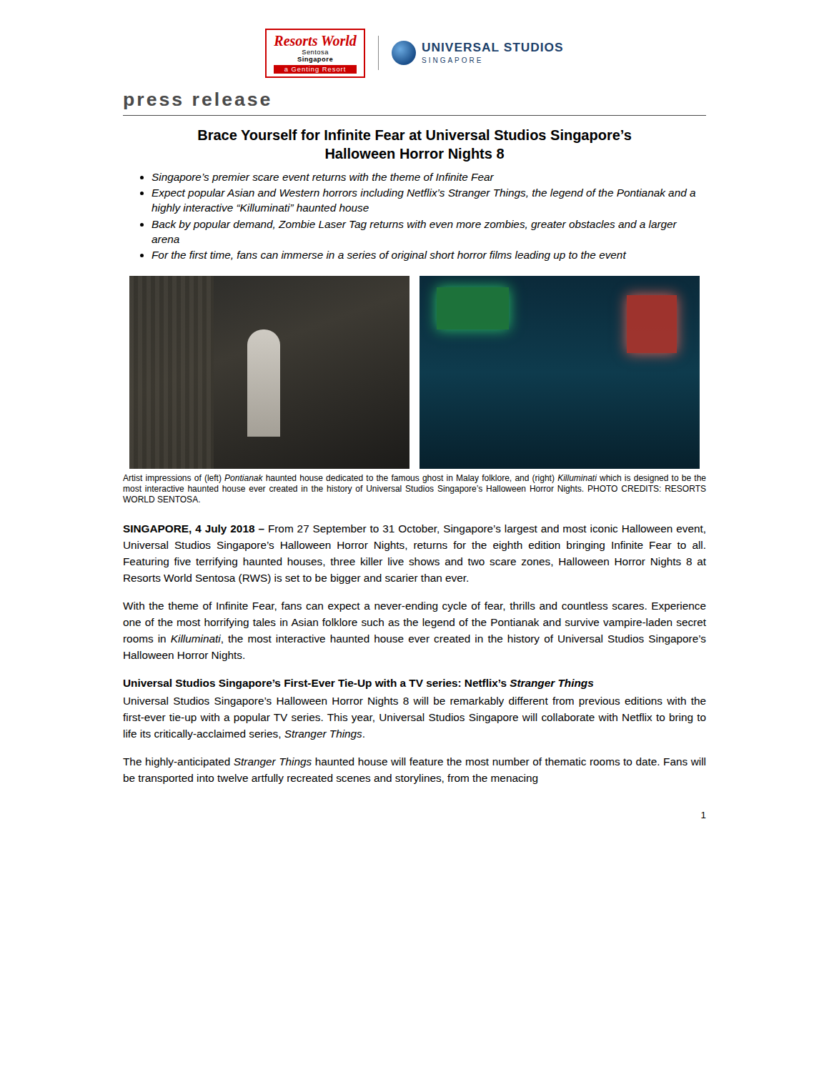Resorts World
Sentosa
Singapore
a Genting Resort
UNIVERSAL STUDIOS
SINGAPORE
press release
Brace Yourself for Infinite Fear at Universal Studios Singapore’s
Halloween Horror Nights 8
Singapore’s premier scare event returns with the theme of Infinite Fear
Expect popular Asian and Western horrors including Netflix’s Stranger Things, the legend of the Pontianak and a highly interactive “Killuminati” haunted house
Back by popular demand, Zombie Laser Tag returns with even more zombies, greater obstacles and a larger arena
For the first time, fans can immerse in a series of original short horror films leading up to the event
Artist impressions of (left) Pontianak haunted house dedicated to the famous ghost in Malay folklore, and (right) Killuminati which is designed to be the most interactive haunted house ever created in the history of Universal Studios Singapore’s Halloween Horror Nights. PHOTO CREDITS: RESORTS WORLD SENTOSA.
SINGAPORE, 4 July 2018 – From 27 September to 31 October, Singapore’s largest and most iconic Halloween event, Universal Studios Singapore’s Halloween Horror Nights, returns for the eighth edition bringing Infinite Fear to all. Featuring five terrifying haunted houses, three killer live shows and two scare zones, Halloween Horror Nights 8 at Resorts World Sentosa (RWS) is set to be bigger and scarier than ever.
With the theme of Infinite Fear, fans can expect a never-ending cycle of fear, thrills and countless scares. Experience one of the most horrifying tales in Asian folklore such as the legend of the Pontianak and survive vampire-laden secret rooms in Killuminati, the most interactive haunted house ever created in the history of Universal Studios Singapore’s Halloween Horror Nights.
Universal Studios Singapore’s First-Ever Tie-Up with a TV series: Netflix’s Stranger Things
Universal Studios Singapore’s Halloween Horror Nights 8 will be remarkably different from previous editions with the first-ever tie-up with a popular TV series. This year, Universal Studios Singapore will collaborate with Netflix to bring to life its critically-acclaimed series, Stranger Things.
The highly-anticipated Stranger Things haunted house will feature the most number of thematic rooms to date. Fans will be transported into twelve artfully recreated scenes and storylines, from the menacing
1